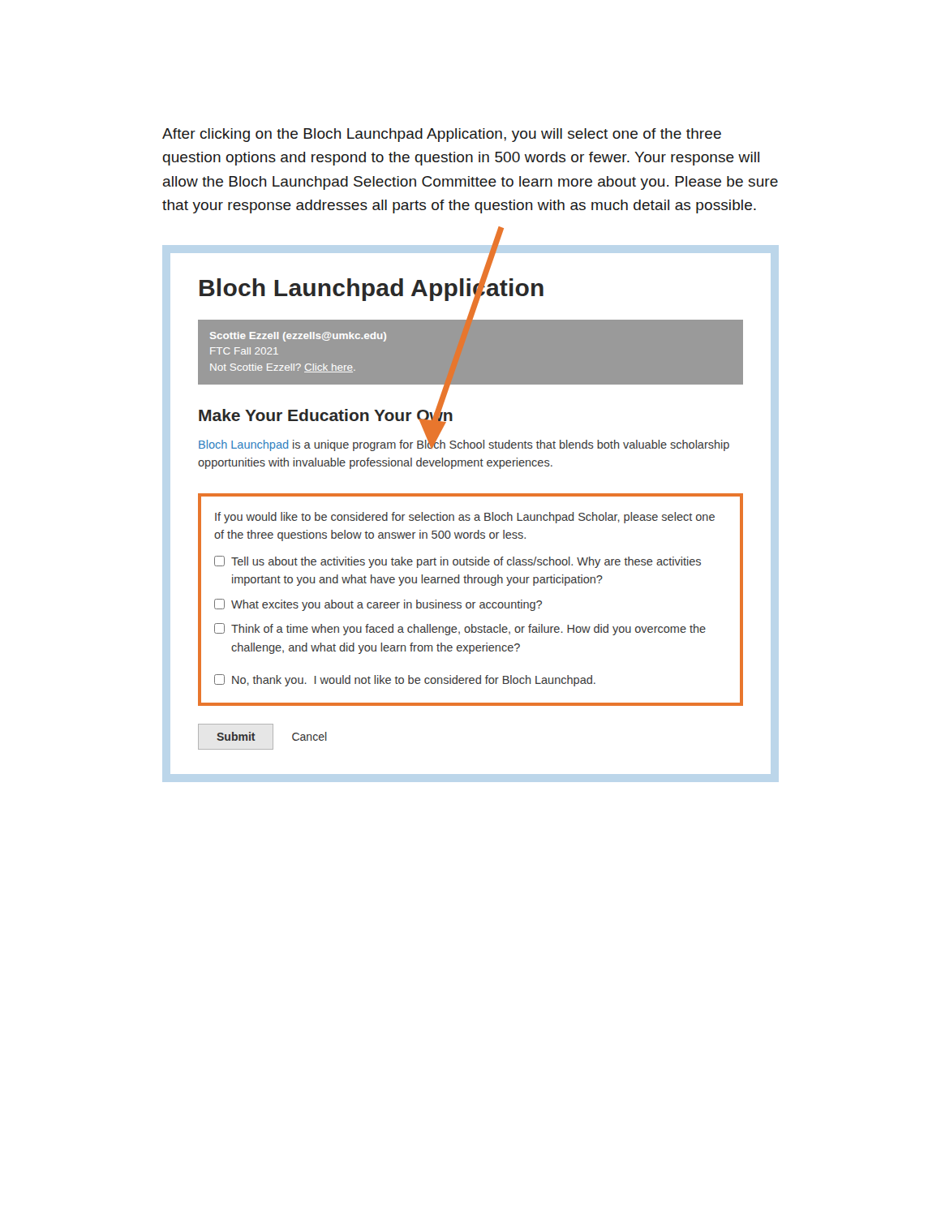After clicking on the Bloch Launchpad Application, you will select one of the three question options and respond to the question in 500 words or fewer. Your response will allow the Bloch Launchpad Selection Committee to learn more about you. Please be sure that your response addresses all parts of the question with as much detail as possible.
Bloch Launchpad Application
Scottie Ezzell (ezzells@umkc.edu)
FTC Fall 2021
Not Scottie Ezzell? Click here.
Make Your Education Your Own
Bloch Launchpad is a unique program for Bloch School students that blends both valuable scholarship opportunities with invaluable professional development experiences.
If you would like to be considered for selection as a Bloch Launchpad Scholar, please select one of the three questions below to answer in 500 words or less.
Tell us about the activities you take part in outside of class/school. Why are these activities important to you and what have you learned through your participation?
What excites you about a career in business or accounting?
Think of a time when you faced a challenge, obstacle, or failure. How did you overcome the challenge, and what did you learn from the experience?
No, thank you. I would not like to be considered for Bloch Launchpad.
Submit Cancel